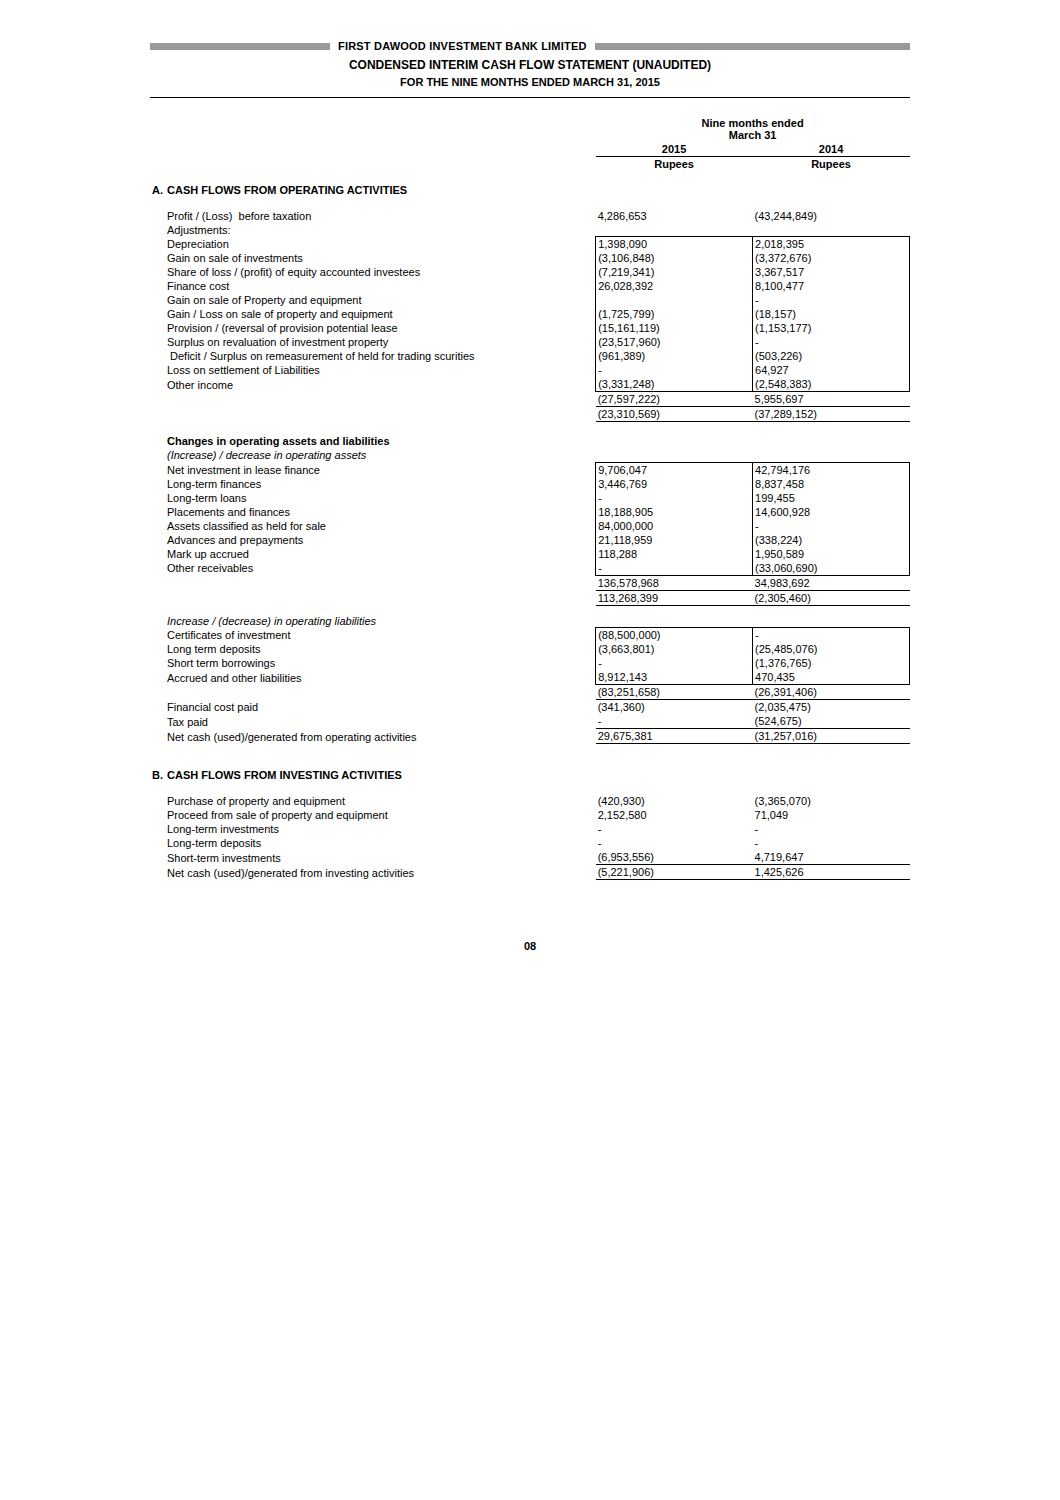FIRST DAWOOD INVESTMENT BANK LIMITED
CONDENSED INTERIM CASH FLOW STATEMENT (UNAUDITED)
FOR THE NINE MONTHS ENDED MARCH 31, 2015
| | | Nine months ended March 31 |
| | | 2015 | 2014 |
| | | Rupees | Rupees |
| A. | CASH FLOWS FROM OPERATING ACTIVITIES | | |
| | Profit / (Loss) before taxation | 4,286,653 | (43,244,849) |
| | Adjustments: | | |
| | Depreciation | 1,398,090 | 2,018,395 |
| | Gain on sale of investments | (3,106,848) | (3,372,676) |
| | Share of loss / (profit) of equity accounted investees | (7,219,341) | 3,367,517 |
| | Finance cost | 26,028,392 | 8,100,477 |
| | Gain on sale of Property and equipment | | - |
| | Gain / Loss on sale of property and equipment | (1,725,799) | (18,157) |
| | Provision / (reversal of provision potential lease | (15,161,119) | (1,153,177) |
| | Surplus on revaluation of investment property | (23,517,960) | - |
| | Deficit / Surplus on remeasurement of held for trading scurities | (961,389) | (503,226) |
| | Loss on settlement of Liabilities | - | 64,927 |
| | Other income | (3,331,248) | (2,548,383) |
| | | (27,597,222) | 5,955,697 |
| | | (23,310,569) | (37,289,152) |
| | Changes in operating assets and liabilities | | |
| | (Increase) / decrease in operating assets | | |
| | Net investment in lease finance | 9,706,047 | 42,794,176 |
| | Long-term finances | 3,446,769 | 8,837,458 |
| | Long-term loans | - | 199,455 |
| | Placements and finances | 18,188,905 | 14,600,928 |
| | Assets classified as held for sale | 84,000,000 | - |
| | Advances and prepayments | 21,118,959 | (338,224) |
| | Mark up accrued | 118,288 | 1,950,589 |
| | Other receivables | - | (33,060,690) |
| | | 136,578,968 | 34,983,692 |
| | | 113,268,399 | (2,305,460) |
| | Increase / (decrease) in operating liabilities | | |
| | Certificates of investment | (88,500,000) | - |
| | Long term deposits | (3,663,801) | (25,485,076) |
| | Short term borrowings | - | (1,376,765) |
| | Accrued and other liabilities | 8,912,143 | 470,435 |
| | | (83,251,658) | (26,391,406) |
| | Financial cost paid | (341,360) | (2,035,475) |
| | Tax paid | - | (524,675) |
| | Net cash (used)/generated from operating activities | 29,675,381 | (31,257,016) |
| B. | CASH FLOWS FROM INVESTING ACTIVITIES | | |
| | Purchase of property and equipment | (420,930) | (3,365,070) |
| | Proceed from sale of property and equipment | 2,152,580 | 71,049 |
| | Long-term investments | - | - |
| | Long-term deposits | - | - |
| | Short-term investments | (6,953,556) | 4,719,647 |
| | Net cash (used)/generated from investing activities | (5,221,906) | 1,425,626 |
08